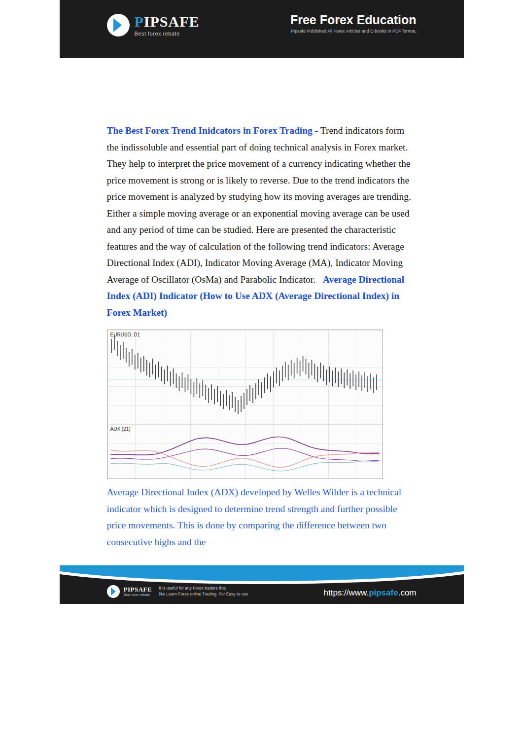PIPSAFE
Best forex rebate
Free Forex Education
Pipsafe Published All Forex Articles and E-books in PDF format.
The Best Forex Trend Inidcators in Forex Trading - Trend indicators form the indissoluble and essential part of doing technical analysis in Forex market. They help to interpret the price movement of a currency indicating whether the price movement is strong or is likely to reverse. Due to the trend indicators the price movement is analyzed by studying how its moving averages are trending. Either a simple moving average or an exponential moving average can be used and any period of time can be studied. Here are presented the characteristic features and the way of calculation of the following trend indicators: Average Directional Index (ADI), Indicator Moving Average (MA), Indicator Moving Average of Oscillator (OsMa) and Parabolic Indicator. Average Directional Index (ADI) Indicator (How to Use ADX (Average Directional Index) in Forex Market)
EURUSD, D1
ADX (21)
EURUSD daily chart with ADX (21) indicator
Average Directional Index (ADX) developed by Welles Wilder is a technical indicator which is designed to determine trend strength and further possible price movements. This is done by comparing the difference between two consecutive highs and the
PIPSAFE Best forex rebate
It is useful for any Forex traders that
like Learn Forex online Trading. For Easy to use
https://www.pipsafe.com